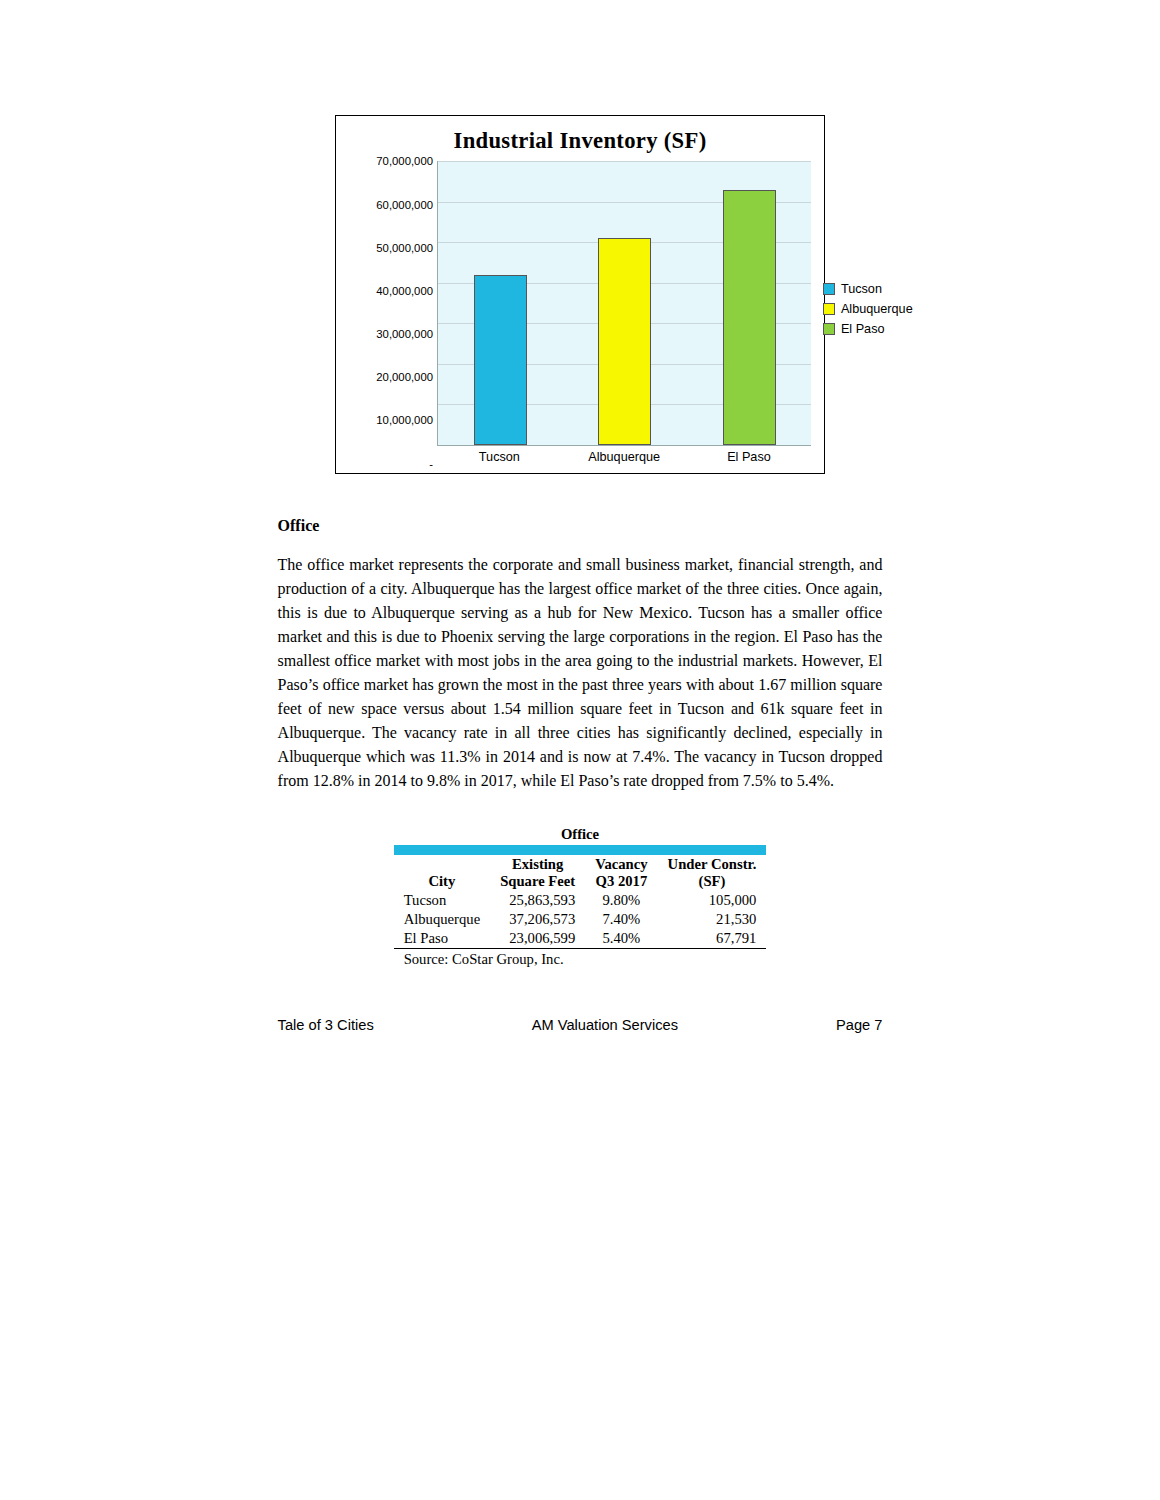Industrial Inventory (SF)
70,000,000
60,000,000
50,000,000
40,000,000
30,000,000
20,000,000
10,000,000
-
Tucson Albuquerque El Paso
Tucson
Albuquerque
El Paso
Office
The office market represents the corporate and small business market, financial strength, and production of a city. Albuquerque has the largest office market of the three cities. Once again, this is due to Albuquerque serving as a hub for New Mexico. Tucson has a smaller office market and this is due to Phoenix serving the large corporations in the region. El Paso has the smallest office market with most jobs in the area going to the industrial markets. However, El Paso’s office market has grown the most in the past three years with about 1.67 million square feet of new space versus about 1.54 million square feet in Tucson and 61k square feet in Albuquerque. The vacancy rate in all three cities has significantly declined, especially in Albuquerque which was 11.3% in 2014 and is now at 7.4%. The vacancy in Tucson dropped from 12.8% in 2014 to 9.8% in 2017, while El Paso’s rate dropped from 7.5% to 5.4%.
Office
| City | Existing Square Feet | Vacancy Q3 2017 | Under Constr. (SF) |
| --- | --- | --- | --- |
| Tucson | 25,863,593 | 9.80% | 105,000 |
| Albuquerque | 37,206,573 | 7.40% | 21,530 |
| El Paso | 23,006,599 | 5.40% | 67,791 |
| Source: CoStar Group, Inc. |
Tale of 3 Cities
AM Valuation Services
Page 7